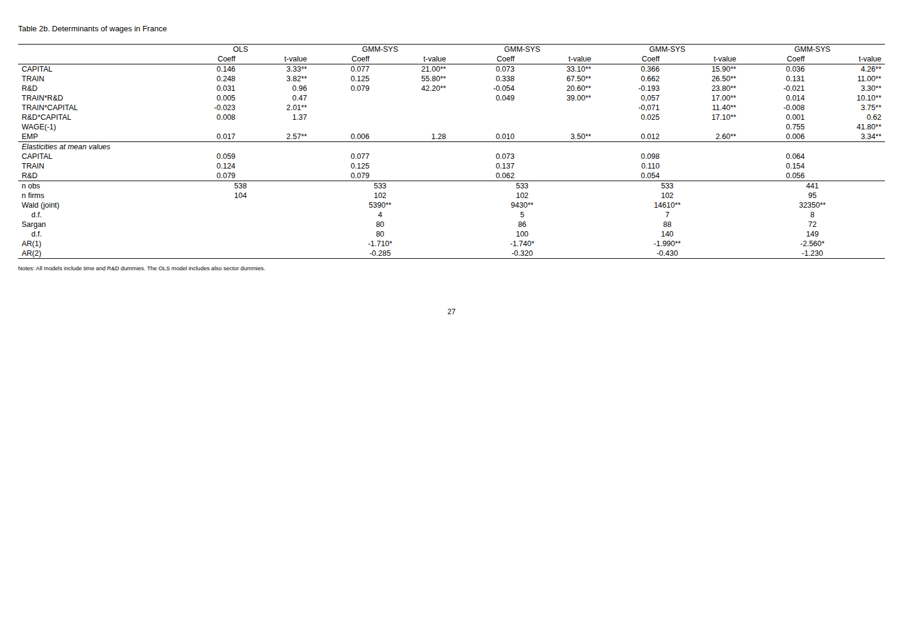Table 2b. Determinants of wages in France
| | OLS | GMM-SYS | GMM-SYS | GMM-SYS | GMM-SYS |
| --- | --- | --- | --- | --- | --- |
| | Coeff | t-value | Coeff | t-value | Coeff | t-value | Coeff | t-value | Coeff | t-value |
| CAPITAL | 0.146 | 3.33** | 0.077 | 21.00** | 0.073 | 33.10** | 0.366 | 15.90** | 0.036 | 4.26** |
| TRAIN | 0.248 | 3.82** | 0.125 | 55.80** | 0.338 | 67.50** | 0.662 | 26.50** | 0.131 | 11.00** |
| R&D | 0.031 | 0.96 | 0.079 | 42.20** | -0.054 | 20.60** | -0.193 | 23.80** | -0.021 | 3.30** |
| TRAIN*R&D | 0.005 | 0.47 | | | 0.049 | 39.00** | 0,057 | 17.00** | 0.014 | 10.10** |
| TRAIN*CAPITAL | -0.023 | 2.01** | | | | | -0,071 | 11.40** | -0.008 | 3.75** |
| R&D*CAPITAL | 0.008 | 1.37 | | | | | 0.025 | 17.10** | 0.001 | 0.62 |
| WAGE(-1) | | | | | | | | | 0.755 | 41.80** |
| EMP | 0.017 | 2.57** | 0.006 | 1.28 | 0.010 | 3.50** | 0.012 | 2.60** | 0.006 | 3.34** |
| Elasticities at mean values |
| CAPITAL | 0.059 | | 0.077 | | 0.073 | | 0.098 | | 0.064 | |
| TRAIN | 0.124 | | 0.125 | | 0.137 | | 0.110 | | 0.154 | |
| R&D | 0.079 | | 0.079 | | 0.062 | | 0.054 | | 0.056 | |
| n obs | 538 | 533 | 533 | 533 | 441 |
| n firms | 104 | 102 | 102 | 102 | 95 |
| Wald (joint) | | 5390** | 9430** | 14610** | 32350** |
| d.f. | | 4 | 5 | 7 | 8 |
| Sargan | | 80 | 86 | 88 | 72 |
| d.f. | | 80 | 100 | 140 | 149 |
| AR(1) | | -1.710* | -1.740* | -1.990** | -2.560* |
| AR(2) | | -0.285 | -0.320 | -0.430 | -1.230 |
Notes: All models include time and R&D dummies. The OLS model includes also sector dummies.
27